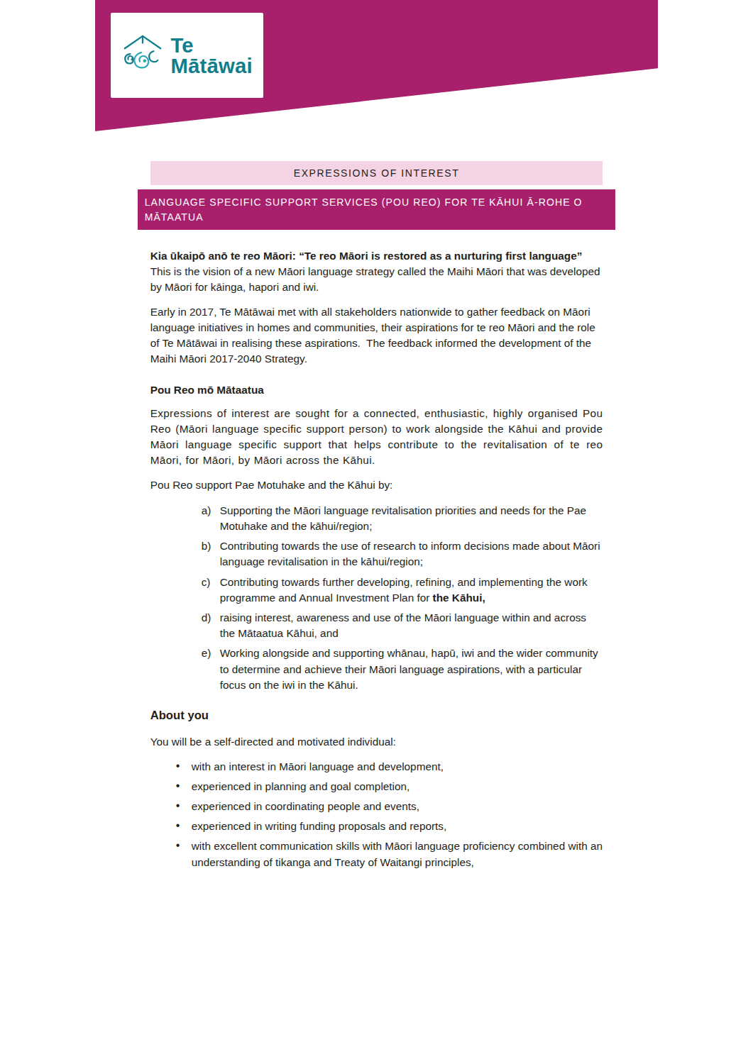Te Mātāwai
EXPRESSIONS OF INTEREST
LANGUAGE SPECIFIC SUPPORT SERVICES (POU REO) FOR TE KĀHUI Ā-ROHE O MĀTAATUA
Kia ūkaipō anō te reo Māori: “Te reo Māori is restored as a nurturing first language”
This is the vision of a new Māori language strategy called the Maihi Māori that was developed by Māori for kāinga, hapori and iwi.
Early in 2017, Te Mātāwai met with all stakeholders nationwide to gather feedback on Māori language initiatives in homes and communities, their aspirations for te reo Māori and the role of Te Mātāwai in realising these aspirations. The feedback informed the development of the Maihi Māori 2017-2040 Strategy.
Pou Reo mō Mātaatua
Expressions of interest are sought for a connected, enthusiastic, highly organised Pou Reo (Māori language specific support person) to work alongside the Kāhui and provide Māori language specific support that helps contribute to the revitalisation of te reo Māori, for Māori, by Māori across the Kāhui.
Pou Reo support Pae Motuhake and the Kāhui by:
Supporting the Māori language revitalisation priorities and needs for the Pae Motuhake and the kāhui/region;
Contributing towards the use of research to inform decisions made about Māori language revitalisation in the kāhui/region;
Contributing towards further developing, refining, and implementing the work programme and Annual Investment Plan for the Kāhui,
raising interest, awareness and use of the Māori language within and across the Mātaatua Kāhui, and
Working alongside and supporting whānau, hapū, iwi and the wider community to determine and achieve their Māori language aspirations, with a particular focus on the iwi in the Kāhui.
About you
You will be a self-directed and motivated individual:
with an interest in Māori language and development,
experienced in planning and goal completion,
experienced in coordinating people and events,
experienced in writing funding proposals and reports,
with excellent communication skills with Māori language proficiency combined with an understanding of tikanga and Treaty of Waitangi principles,